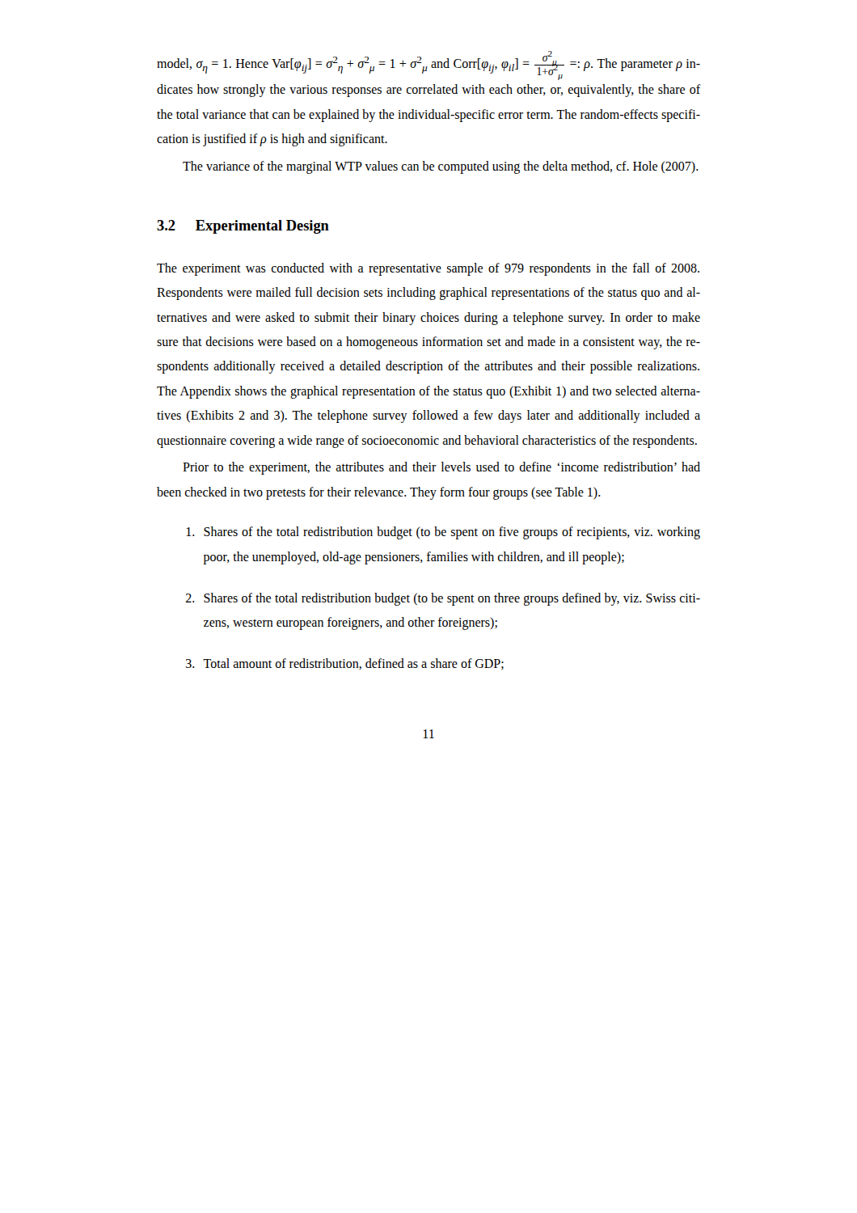model, ση = 1. Hence Var[φij] = σ2η + σ2μ = 1 + σ2μ and Corr[φij, φil] = σ2μ 1+σ2μ =: ρ. The parameter ρ indicates how strongly the various responses are correlated with each other, or, equivalently, the share of the total variance that can be explained by the individual-specific error term. The random-effects specification is justified if ρ is high and significant.
The variance of the marginal WTP values can be computed using the delta method, cf. Hole (2007).
3.2 Experimental Design
The experiment was conducted with a representative sample of 979 respondents in the fall of 2008. Respondents were mailed full decision sets including graphical representations of the status quo and alternatives and were asked to submit their binary choices during a telephone survey. In order to make sure that decisions were based on a homogeneous information set and made in a consistent way, the respondents additionally received a detailed description of the attributes and their possible realizations. The Appendix shows the graphical representation of the status quo (Exhibit 1) and two selected alternatives (Exhibits 2 and 3). The telephone survey followed a few days later and additionally included a questionnaire covering a wide range of socioeconomic and behavioral characteristics of the respondents.
Prior to the experiment, the attributes and their levels used to define ‘income redistribution’ had been checked in two pretests for their relevance. They form four groups (see Table 1).
Shares of the total redistribution budget (to be spent on five groups of recipients, viz. working poor, the unemployed, old-age pensioners, families with children, and ill people);
Shares of the total redistribution budget (to be spent on three groups defined by, viz. Swiss citizens, western european foreigners, and other foreigners);
Total amount of redistribution, defined as a share of GDP;
11